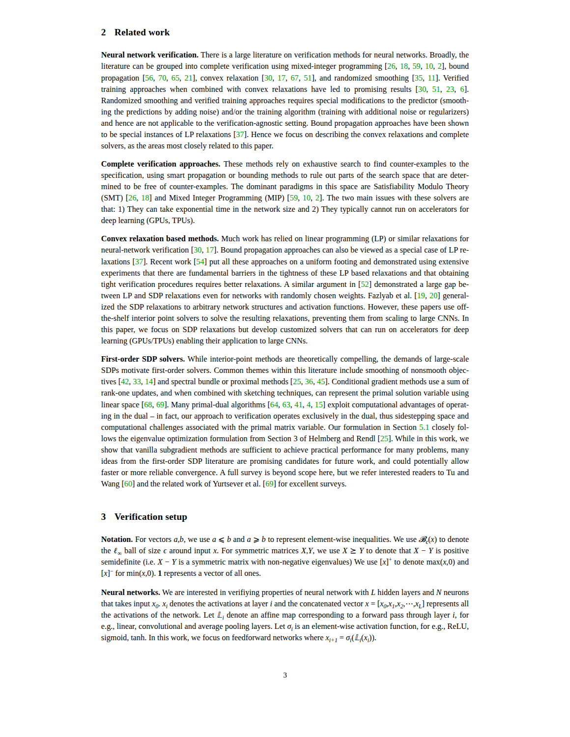2 Related work
Neural network verification. There is a large literature on verification methods for neural networks. Broadly, the literature can be grouped into complete verification using mixed-integer programming [26, 18, 59, 10, 2], bound propagation [56, 70, 65, 21], convex relaxation [30, 17, 67, 51], and randomized smoothing [35, 11]. Verified training approaches when combined with convex relaxations have led to promising results [30, 51, 23, 6]. Randomized smoothing and verified training approaches requires special modifications to the predictor (smoothing the predictions by adding noise) and/or the training algorithm (training with additional noise or regularizers) and hence are not applicable to the verification-agnostic setting. Bound propagation approaches have been shown to be special instances of LP relaxations [37]. Hence we focus on describing the convex relaxations and complete solvers, as the areas most closely related to this paper.
Complete verification approaches. These methods rely on exhaustive search to find counter-examples to the specification, using smart propagation or bounding methods to rule out parts of the search space that are determined to be free of counter-examples. The dominant paradigms in this space are Satisfiability Modulo Theory (SMT) [26, 18] and Mixed Integer Programming (MIP) [59, 10, 2]. The two main issues with these solvers are that: 1) They can take exponential time in the network size and 2) They typically cannot run on accelerators for deep learning (GPUs, TPUs).
Convex relaxation based methods. Much work has relied on linear programming (LP) or similar relaxations for neural-network verification [30, 17]. Bound propagation approaches can also be viewed as a special case of LP relaxations [37]. Recent work [54] put all these approaches on a uniform footing and demonstrated using extensive experiments that there are fundamental barriers in the tightness of these LP based relaxations and that obtaining tight verification procedures requires better relaxations. A similar argument in [52] demonstrated a large gap between LP and SDP relaxations even for networks with randomly chosen weights. Fazlyab et al. [19, 20] generalized the SDP relaxations to arbitrary network structures and activation functions. However, these papers use off-the-shelf interior point solvers to solve the resulting relaxations, preventing them from scaling to large CNNs. In this paper, we focus on SDP relaxations but develop customized solvers that can run on accelerators for deep learning (GPUs/TPUs) enabling their application to large CNNs.
First-order SDP solvers. While interior-point methods are theoretically compelling, the demands of large-scale SDPs motivate first-order solvers. Common themes within this literature include smoothing of nonsmooth objectives [42, 33, 14] and spectral bundle or proximal methods [25, 36, 45]. Conditional gradient methods use a sum of rank-one updates, and when combined with sketching techniques, can represent the primal solution variable using linear space [68, 69]. Many primal-dual algorithms [64, 63, 41, 4, 15] exploit computational advantages of operating in the dual – in fact, our approach to verification operates exclusively in the dual, thus sidestepping space and computational challenges associated with the primal matrix variable. Our formulation in Section 5.1 closely follows the eigenvalue optimization formulation from Section 3 of Helmberg and Rendl [25]. While in this work, we show that vanilla subgradient methods are sufficient to achieve practical performance for many problems, many ideas from the first-order SDP literature are promising candidates for future work, and could potentially allow faster or more reliable convergence. A full survey is beyond scope here, but we refer interested readers to Tu and Wang [60] and the related work of Yurtsever et al. [69] for excellent surveys.
3 Verification setup
Notation. For vectors a,b, we use a ⩽ b and a ⩾ b to represent element-wise inequalities. We use 𝓑ϵ(x) to denote the ℓ∞ ball of size ϵ around input x. For symmetric matrices X,Y, we use X ⪰ Y to denote that X − Y is positive semidefinite (i.e. X − Y is a symmetric matrix with non-negative eigenvalues) We use [x]+ to denote max(x,0) and [x]− for min(x,0). 1 represents a vector of all ones.
Neural networks. We are interested in verifiying properties of neural network with L hidden layers and N neurons that takes input x0. xi denotes the activations at layer i and the concatenated vector x = [x0,x1,x2,⋯,xL] represents all the activations of the network. Let 𝕃i denote an affine map corresponding to a forward pass through layer i, for e.g., linear, convolutional and average pooling layers. Let σi is an element-wise activation function, for e.g., ReLU, sigmoid, tanh. In this work, we focus on feedforward networks where xi+1 = σi(𝕃i(xi)).
3